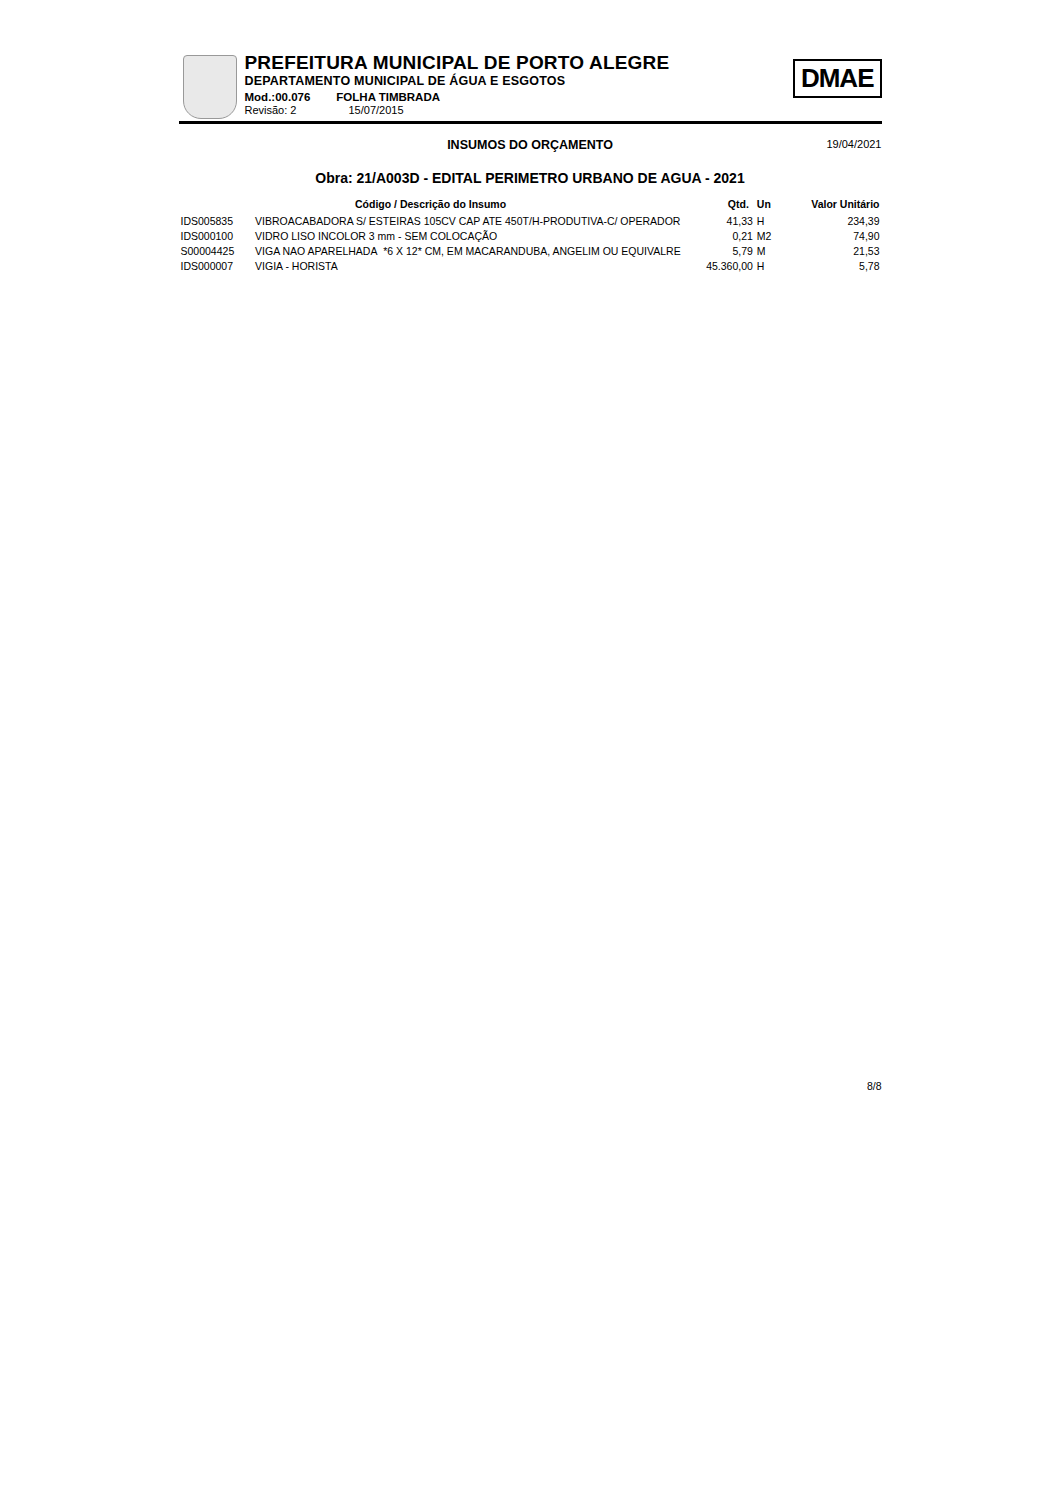PREFEITURA MUNICIPAL DE PORTO ALEGRE
DEPARTAMENTO MUNICIPAL DE ÁGUA E ESGOTOS
Mod.:00.076 FOLHA TIMBRADA
Revisão: 215/07/2015
DMAE
19/04/2021
INSUMOS DO ORÇAMENTO
Obra: 21/A003D - EDITAL PERIMETRO URBANO DE AGUA - 2021
| Código / Descrição do Insumo | Qtd. | Un | Valor Unitário |
| --- | --- | --- | --- |
| IDS005835 | VIBROACABADORA S/ ESTEIRAS 105CV CAP ATE 450T/H-PRODUTIVA-C/ OPERADOR | 41,33 | H | 234,39 |
| IDS000100 | VIDRO LISO INCOLOR 3 mm - SEM COLOCAÇÃO | 0,21 | M2 | 74,90 |
| S00004425 | VIGA NAO APARELHADA *6 X 12* CM, EM MACARANDUBA, ANGELIM OU EQUIVALRE | 5,79 | M | 21,53 |
| IDS000007 | VIGIA - HORISTA | 45.360,00 | H | 5,78 |
8/8